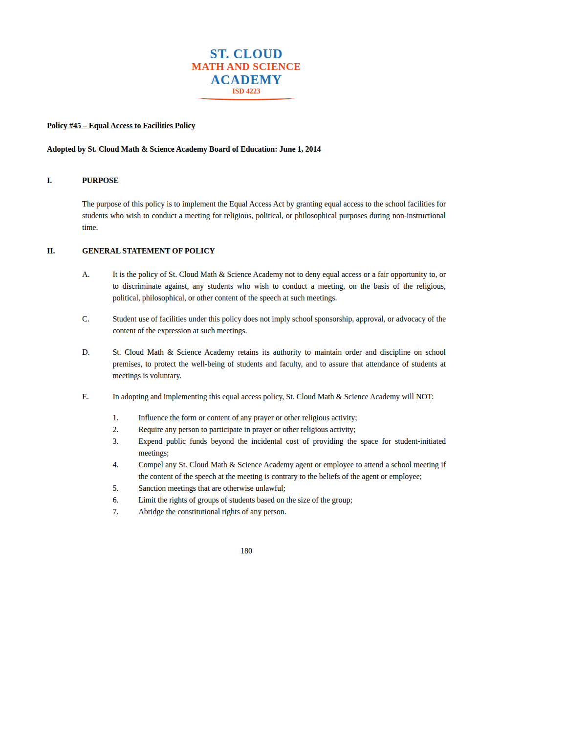ST. CLOUD
MATH AND SCIENCE
ACADEMY
ISD 4223
Policy #45 – Equal Access to Facilities Policy
Adopted by St. Cloud Math & Science Academy Board of Education: June 1, 2014
I. PURPOSE
The purpose of this policy is to implement the Equal Access Act by granting equal access to the school facilities for students who wish to conduct a meeting for religious, political, or philosophical purposes during non-instructional time.
II. GENERAL STATEMENT OF POLICY
A. It is the policy of St. Cloud Math & Science Academy not to deny equal access or a fair opportunity to, or to discriminate against, any students who wish to conduct a meeting, on the basis of the religious, political, philosophical, or other content of the speech at such meetings.
C. Student use of facilities under this policy does not imply school sponsorship, approval, or advocacy of the content of the expression at such meetings.
D. St. Cloud Math & Science Academy retains its authority to maintain order and discipline on school premises, to protect the well-being of students and faculty, and to assure that attendance of students at meetings is voluntary.
E. In adopting and implementing this equal access policy, St. Cloud Math & Science Academy will NOT:
1. Influence the form or content of any prayer or other religious activity;
2. Require any person to participate in prayer or other religious activity;
3. Expend public funds beyond the incidental cost of providing the space for student-initiated meetings;
4. Compel any St. Cloud Math & Science Academy agent or employee to attend a school meeting if the content of the speech at the meeting is contrary to the beliefs of the agent or employee;
5. Sanction meetings that are otherwise unlawful;
6. Limit the rights of groups of students based on the size of the group;
7. Abridge the constitutional rights of any person.
180